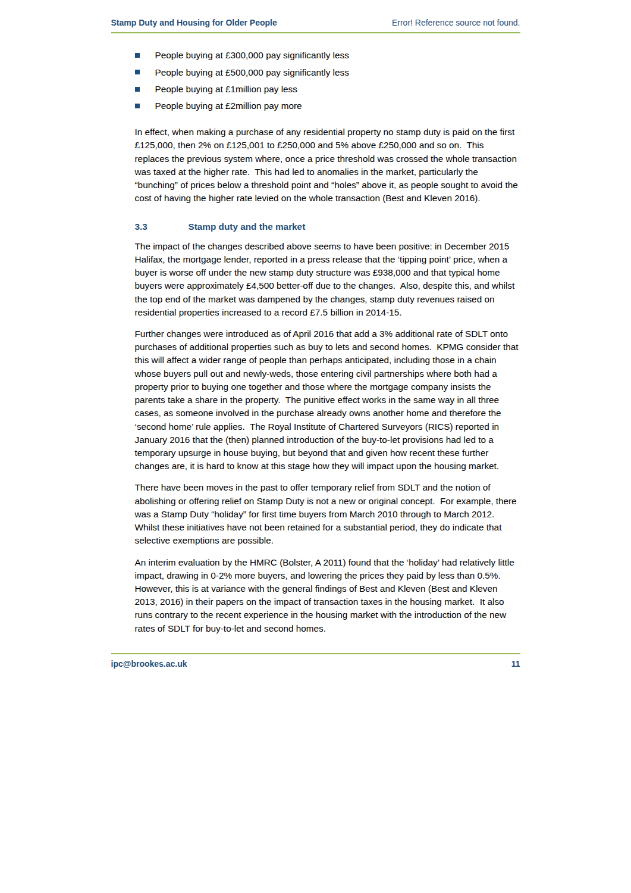Stamp Duty and Housing for Older People
Error! Reference source not found.
People buying at £300,000 pay significantly less
People buying at £500,000 pay significantly less
People buying at £1million pay less
People buying at £2million pay more
In effect, when making a purchase of any residential property no stamp duty is paid on the first £125,000, then 2% on £125,001 to £250,000 and 5% above £250,000 and so on. This replaces the previous system where, once a price threshold was crossed the whole transaction was taxed at the higher rate. This had led to anomalies in the market, particularly the “bunching” of prices below a threshold point and “holes” above it, as people sought to avoid the cost of having the higher rate levied on the whole transaction (Best and Kleven 2016).
3.3 Stamp duty and the market
The impact of the changes described above seems to have been positive: in December 2015 Halifax, the mortgage lender, reported in a press release that the ‘tipping point’ price, when a buyer is worse off under the new stamp duty structure was £938,000 and that typical home buyers were approximately £4,500 better-off due to the changes. Also, despite this, and whilst the top end of the market was dampened by the changes, stamp duty revenues raised on residential properties increased to a record £7.5 billion in 2014-15.
Further changes were introduced as of April 2016 that add a 3% additional rate of SDLT onto purchases of additional properties such as buy to lets and second homes. KPMG consider that this will affect a wider range of people than perhaps anticipated, including those in a chain whose buyers pull out and newly-weds, those entering civil partnerships where both had a property prior to buying one together and those where the mortgage company insists the parents take a share in the property. The punitive effect works in the same way in all three cases, as someone involved in the purchase already owns another home and therefore the ‘second home’ rule applies. The Royal Institute of Chartered Surveyors (RICS) reported in January 2016 that the (then) planned introduction of the buy-to-let provisions had led to a temporary upsurge in house buying, but beyond that and given how recent these further changes are, it is hard to know at this stage how they will impact upon the housing market.
There have been moves in the past to offer temporary relief from SDLT and the notion of abolishing or offering relief on Stamp Duty is not a new or original concept. For example, there was a Stamp Duty “holiday” for first time buyers from March 2010 through to March 2012. Whilst these initiatives have not been retained for a substantial period, they do indicate that selective exemptions are possible.
An interim evaluation by the HMRC (Bolster, A 2011) found that the ‘holiday’ had relatively little impact, drawing in 0-2% more buyers, and lowering the prices they paid by less than 0.5%. However, this is at variance with the general findings of Best and Kleven (Best and Kleven 2013, 2016) in their papers on the impact of transaction taxes in the housing market. It also runs contrary to the recent experience in the housing market with the introduction of the new rates of SDLT for buy-to-let and second homes.
ipc@brookes.ac.uk
11